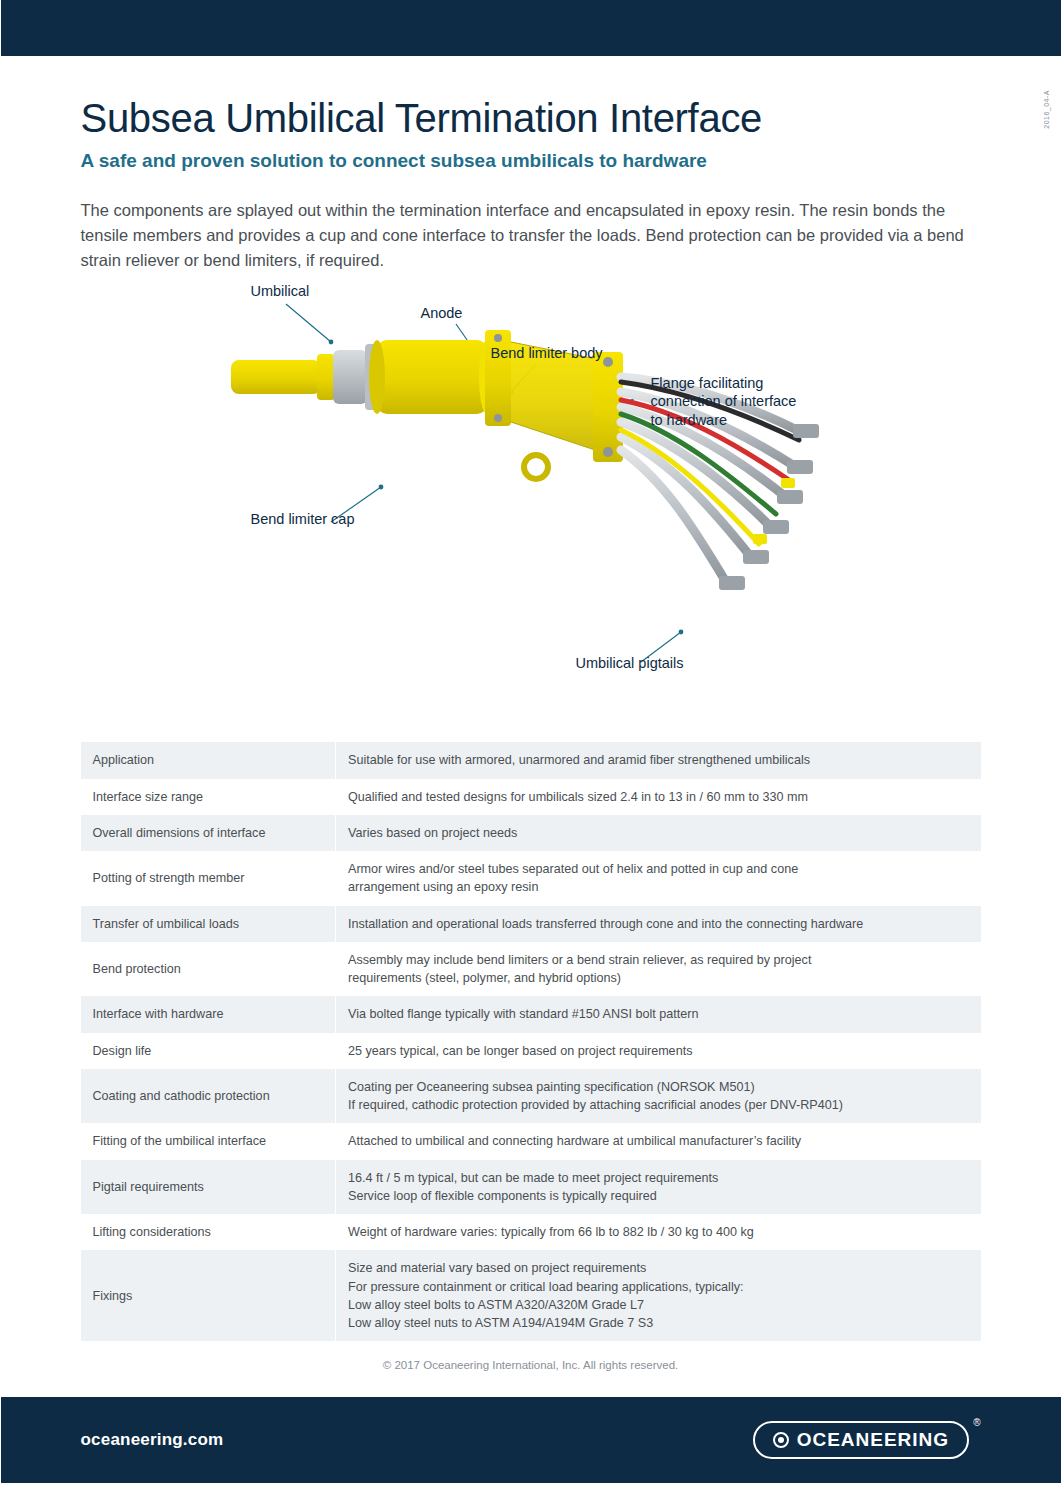2016_04-A
Subsea Umbilical Termination Interface
A safe and proven solution to connect subsea umbilicals to hardware
The components are splayed out within the termination interface and encapsulated in epoxy resin. The resin bonds the tensile members and provides a cup and cone interface to transfer the loads. Bend protection can be provided via a bend strain reliever or bend limiters, if required.
Umbilical
Anode
Bend limiter body
Flange facilitating
connection of interface
to hardware
Bend limiter cap
Umbilical pigtails
| Application | Suitable for use with armored, unarmored and aramid fiber strengthened umbilicals |
| Interface size range | Qualified and tested designs for umbilicals sized 2.4 in to 13 in / 60 mm to 330 mm |
| Overall dimensions of interface | Varies based on project needs |
| Potting of strength member | Armor wires and/or steel tubes separated out of helix and potted in cup and cone arrangement using an epoxy resin |
| Transfer of umbilical loads | Installation and operational loads transferred through cone and into the connecting hardware |
| Bend protection | Assembly may include bend limiters or a bend strain reliever, as required by project requirements (steel, polymer, and hybrid options) |
| Interface with hardware | Via bolted flange typically with standard #150 ANSI bolt pattern |
| Design life | 25 years typical, can be longer based on project requirements |
| Coating and cathodic protection | Coating per Oceaneering subsea painting specification (NORSOK M501) If required, cathodic protection provided by attaching sacrificial anodes (per DNV-RP401) |
| Fitting of the umbilical interface | Attached to umbilical and connecting hardware at umbilical manufacturer’s facility |
| Pigtail requirements | 16.4 ft / 5 m typical, but can be made to meet project requirements Service loop of flexible components is typically required |
| Lifting considerations | Weight of hardware varies: typically from 66 lb to 882 lb / 30 kg to 400 kg |
| Fixings | Size and material vary based on project requirements For pressure containment or critical load bearing applications, typically: Low alloy steel bolts to ASTM A320/A320M Grade L7 Low alloy steel nuts to ASTM A194/A194M Grade 7 S3 |
© 2017 Oceaneering International, Inc. All rights reserved.
oceaneering.com
OCEANEERING
®